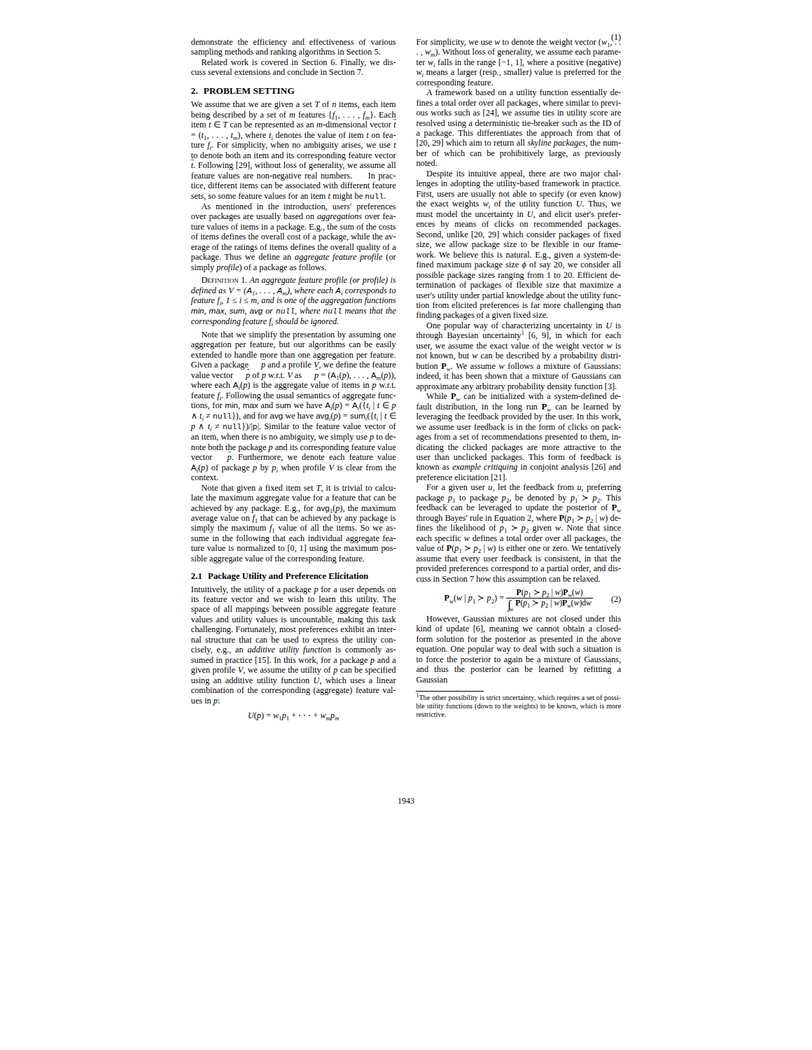demonstrate the efficiency and effectiveness of various sampling methods and ranking algorithms in Section 5.
Related work is covered in Section 6. Finally, we discuss several extensions and conclude in Section 7.
2. PROBLEM SETTING
We assume that we are given a set T of n items, each item being described by a set of m features {f1, . . . , fm}. Each item t ∈ T can be represented as an m-dimensional vector t = (t1, . . . , tm), where ti denotes the value of item t on feature fi. For simplicity, when no ambiguity arises, we use t to denote both an item and its corresponding feature vector t. Following [29], without loss of generality, we assume all feature values are non-negative real numbers. In practice, different items can be associated with different feature sets, so some feature values for an item t might be null.
As mentioned in the introduction, users' preferences over packages are usually based on aggregations over feature values of items in a package. E.g., the sum of the costs of items defines the overall cost of a package, while the average of the ratings of items defines the overall quality of a package. Thus we define an aggregate feature profile (or simply profile) of a package as follows.
Definition 1. An aggregate feature profile (or profile) is defined as V = (A1, . . . , Am), where each Ai corresponds to feature fi, 1 ≤ i ≤ m, and is one of the aggregation functions min, max, sum, avg or null, where null means that the corresponding feature fi should be ignored.
Note that we simplify the presentation by assuming one aggregation per feature, but our algorithms can be easily extended to handle more than one aggregation per feature. Given a package p and a profile V, we define the feature value vector p of p w.r.t. V as p = (A1(p), . . . , Am(p)), where each Ai(p) is the aggregate value of items in p w.r.t. feature fi. Following the usual semantics of aggregate functions, for min, max and sum we have Ai(p) = Ai({ti | t ∈ p ∧ ti ≠ null}), and for avg we have avgi(p) = sumi({ti | t ∈ p ∧ ti ≠ null})/|p|. Similar to the feature value vector of an item, when there is no ambiguity, we simply use p to denote both the package p and its corresponding feature value vector p. Furthermore, we denote each feature value Ai(p) of package p by pi when profile V is clear from the context.
Note that given a fixed item set T, it is trivial to calculate the maximum aggregate value for a feature that can be achieved by any package. E.g., for avg1(p), the maximum average value on f1 that can be achieved by any package is simply the maximum f1 value of all the items. So we assume in the following that each individual aggregate feature value is normalized to [0, 1] using the maximum possible aggregate value of the corresponding feature.
2.1 Package Utility and Preference Elicitation
Intuitively, the utility of a package p for a user depends on its feature vector and we wish to learn this utility. The space of all mappings between possible aggregate feature values and utility values is uncountable, making this task challenging. Fortunately, most preferences exhibit an internal structure that can be used to express the utility concisely, e.g., an additive utility function is commonly assumed in practice [15]. In this work, for a package p and a given profile V, we assume the utility of p can be specified using an additive utility function U, which uses a linear combination of the corresponding (aggregate) feature values in p:
U(p) = w1p1 + ⋅ ⋅ ⋅ + wmpm(1)
For simplicity, we use w to denote the weight vector (w1, . . . , wm). Without loss of generality, we assume each parameter wi falls in the range [−1, 1], where a positive (negative) wi means a larger (resp., smaller) value is preferred for the corresponding feature.
A framework based on a utility function essentially defines a total order over all packages, where similar to previous works such as [24], we assume ties in utility score are resolved using a deterministic tie-breaker such as the ID of a package. This differentiates the approach from that of [20, 29] which aim to return all skyline packages, the number of which can be prohibitively large, as previously noted.
Despite its intuitive appeal, there are two major challenges in adopting the utility-based framework in practice. First, users are usually not able to specify (or even know) the exact weights wi of the utility function U. Thus, we must model the uncertainty in U, and elicit user's preferences by means of clicks on recommended packages. Second, unlike [20, 29] which consider packages of fixed size, we allow package size to be flexible in our framework. We believe this is natural. E.g., given a system-defined maximum package size ϕ of say 20, we consider all possible package sizes ranging from 1 to 20. Efficient determination of packages of flexible size that maximize a user's utility under partial knowledge about the utility function from elicited preferences is far more challenging than finding packages of a given fixed size.
One popular way of characterizing uncertainty in U is through Bayesian uncertainty1 [6, 9], in which for each user, we assume the exact value of the weight vector w is not known, but w can be described by a probability distribution Pw. We assume w follows a mixture of Gaussians: indeed, it has been shown that a mixture of Gaussians can approximate any arbitrary probability density function [3].
While Pw can be initialized with a system-defined default distribution, in the long run Pw can be learned by leveraging the feedback provided by the user. In this work, we assume user feedback is in the form of clicks on packages from a set of recommendations presented to them, indicating the clicked packages are more attractive to the user than unclicked packages. This form of feedback is known as example critiquing in conjoint analysis [26] and preference elicitation [21].
For a given user u, let the feedback from u, preferring package p1 to package p2, be denoted by p1 ≻ p2. This feedback can be leveraged to update the posterior of Pw through Bayes' rule in Equation 2, where P(p1 ≻ p2 | w) defines the likelihood of p1 ≻ p2 given w. Note that since each specific w defines a total order over all packages, the value of P(p1 ≻ p2 | w) is either one or zero. We tentatively assume that every user feedback is consistent, in that the provided preferences correspond to a partial order, and discuss in Section 7 how this assumption can be relaxed.
Pw(w | p1 ≻ p2) = P(p1 ≻ p2 | w)Pw(w)∫w P(p1 ≻ p2 | w)Pw(w)dw(2)
However, Gaussian mixtures are not closed under this kind of update [6], meaning we cannot obtain a closed-form solution for the posterior as presented in the above equation. One popular way to deal with such a situation is to force the posterior to again be a mixture of Gaussians, and thus the posterior can be learned by refitting a Gaussian
1The other possibility is strict uncertainty, which requires a set of possible utility functions (down to the weights) to be known, which is more restrictive.
1943